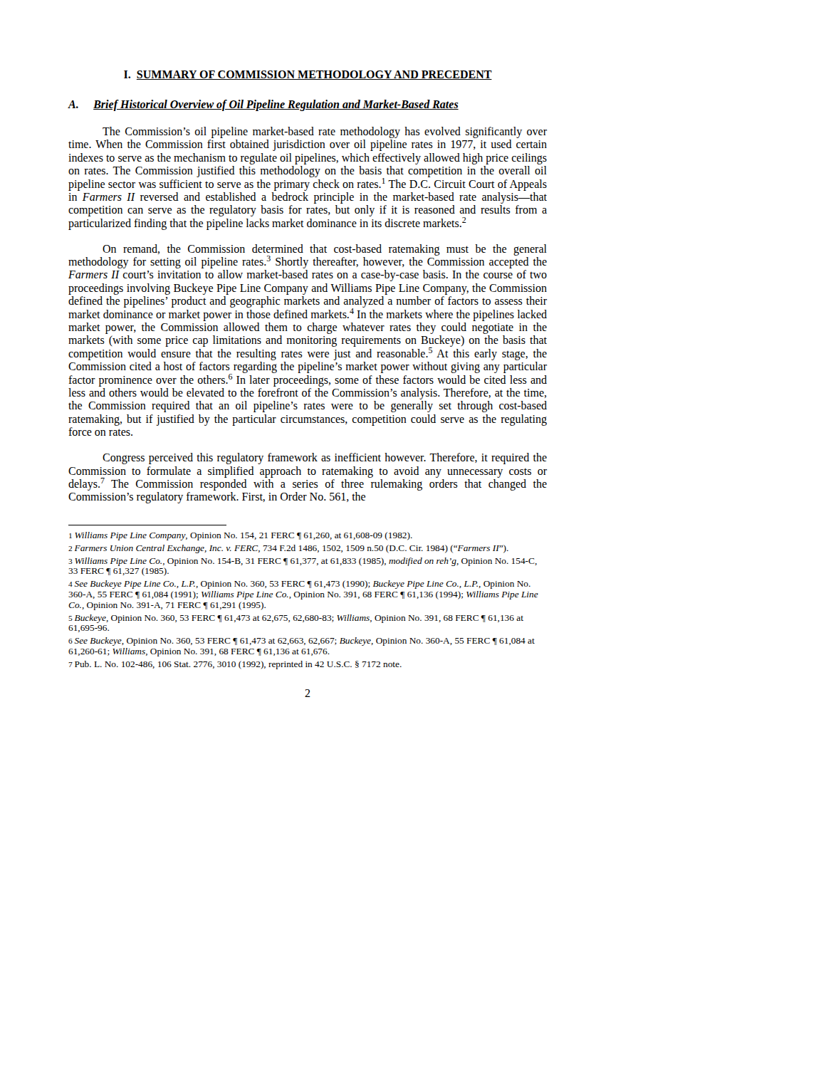I. SUMMARY OF COMMISSION METHODOLOGY AND PRECEDENT
A. Brief Historical Overview of Oil Pipeline Regulation and Market-Based Rates
The Commission’s oil pipeline market-based rate methodology has evolved significantly over time. When the Commission first obtained jurisdiction over oil pipeline rates in 1977, it used certain indexes to serve as the mechanism to regulate oil pipelines, which effectively allowed high price ceilings on rates. The Commission justified this methodology on the basis that competition in the overall oil pipeline sector was sufficient to serve as the primary check on rates.1 The D.C. Circuit Court of Appeals in Farmers II reversed and established a bedrock principle in the market-based rate analysis—that competition can serve as the regulatory basis for rates, but only if it is reasoned and results from a particularized finding that the pipeline lacks market dominance in its discrete markets.2
On remand, the Commission determined that cost-based ratemaking must be the general methodology for setting oil pipeline rates.3 Shortly thereafter, however, the Commission accepted the Farmers II court’s invitation to allow market-based rates on a case-by-case basis. In the course of two proceedings involving Buckeye Pipe Line Company and Williams Pipe Line Company, the Commission defined the pipelines’ product and geographic markets and analyzed a number of factors to assess their market dominance or market power in those defined markets.4 In the markets where the pipelines lacked market power, the Commission allowed them to charge whatever rates they could negotiate in the markets (with some price cap limitations and monitoring requirements on Buckeye) on the basis that competition would ensure that the resulting rates were just and reasonable.5 At this early stage, the Commission cited a host of factors regarding the pipeline’s market power without giving any particular factor prominence over the others.6 In later proceedings, some of these factors would be cited less and less and others would be elevated to the forefront of the Commission’s analysis. Therefore, at the time, the Commission required that an oil pipeline’s rates were to be generally set through cost-based ratemaking, but if justified by the particular circumstances, competition could serve as the regulating force on rates.
Congress perceived this regulatory framework as inefficient however. Therefore, it required the Commission to formulate a simplified approach to ratemaking to avoid any unnecessary costs or delays.7 The Commission responded with a series of three rulemaking orders that changed the Commission’s regulatory framework. First, in Order No. 561, the
1Williams Pipe Line Company, Opinion No. 154, 21 FERC ¶ 61,260, at 61,608-09 (1982).
2Farmers Union Central Exchange, Inc. v. FERC, 734 F.2d 1486, 1502, 1509 n.50 (D.C. Cir. 1984) (“Farmers II”).
3Williams Pipe Line Co., Opinion No. 154-B, 31 FERC ¶ 61,377, at 61,833 (1985), modified on reh’g, Opinion No. 154-C, 33 FERC ¶ 61,327 (1985).
4See Buckeye Pipe Line Co., L.P., Opinion No. 360, 53 FERC ¶ 61,473 (1990); Buckeye Pipe Line Co., L.P., Opinion No. 360-A, 55 FERC ¶ 61,084 (1991); Williams Pipe Line Co., Opinion No. 391, 68 FERC ¶ 61,136 (1994); Williams Pipe Line Co., Opinion No. 391-A, 71 FERC ¶ 61,291 (1995).
5Buckeye, Opinion No. 360, 53 FERC ¶ 61,473 at 62,675, 62,680-83; Williams, Opinion No. 391, 68 FERC ¶ 61,136 at 61,695-96.
6See Buckeye, Opinion No. 360, 53 FERC ¶ 61,473 at 62,663, 62,667; Buckeye, Opinion No. 360-A, 55 FERC ¶ 61,084 at 61,260-61; Williams, Opinion No. 391, 68 FERC ¶ 61,136 at 61,676.
7Pub. L. No. 102-486, 106 Stat. 2776, 3010 (1992), reprinted in 42 U.S.C. § 7172 note.
2